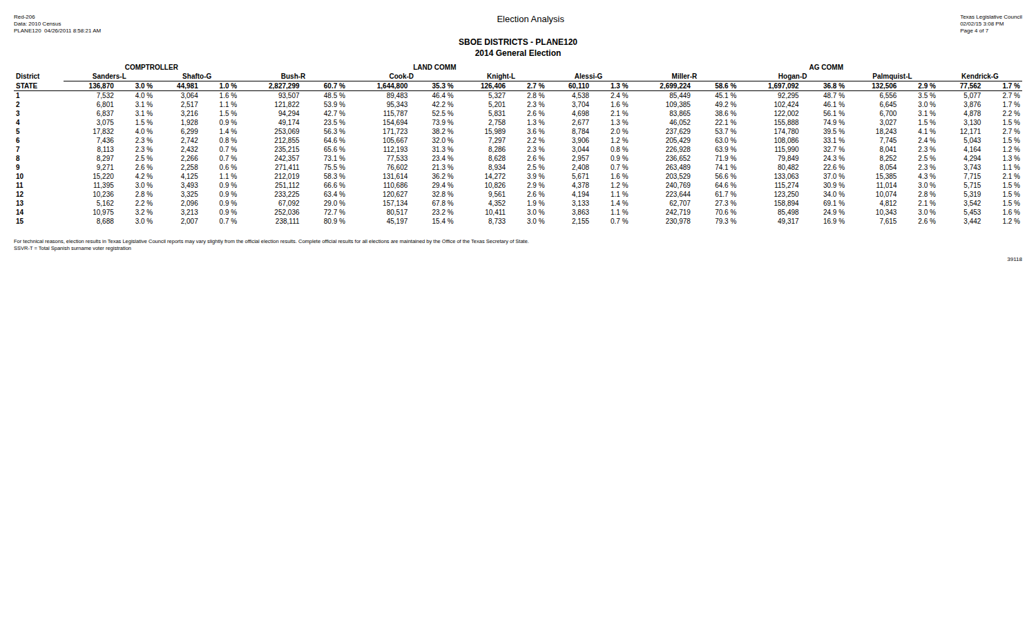Red-206
Data: 2010 Census
PLANE120 04/26/2011 8:58:21 AM
Texas Legislative Council
02/02/15 3:08 PM
Page 4 of 7
Election Analysis
SBOE DISTRICTS - PLANE120
2014 General Election
| | COMPTROLLER | LAND COMM | AG COMM |
| --- | --- | --- | --- |
| District | Sanders-L | Shafto-G | Bush-R | Cook-D | Knight-L | Alessi-G | Miller-R | Hogan-D | Palmquist-L | Kendrick-G |
| STATE | 136,870 | 3.0 % | 44,981 | 1.0 % | 2,827,299 | 60.7 % | 1,644,800 | 35.3 % | 126,406 | 2.7 % | 60,110 | 1.3 % | 2,699,224 | 58.6 % | 1,697,092 | 36.8 % | 132,506 | 2.9 % | 77,562 | 1.7 % |
| 1 | 7,532 | 4.0 % | 3,064 | 1.6 % | 93,507 | 48.5 % | 89,483 | 46.4 % | 5,327 | 2.8 % | 4,538 | 2.4 % | 85,449 | 45.1 % | 92,295 | 48.7 % | 6,556 | 3.5 % | 5,077 | 2.7 % |
| 2 | 6,801 | 3.1 % | 2,517 | 1.1 % | 121,822 | 53.9 % | 95,343 | 42.2 % | 5,201 | 2.3 % | 3,704 | 1.6 % | 109,385 | 49.2 % | 102,424 | 46.1 % | 6,645 | 3.0 % | 3,876 | 1.7 % |
| 3 | 6,837 | 3.1 % | 3,216 | 1.5 % | 94,294 | 42.7 % | 115,787 | 52.5 % | 5,831 | 2.6 % | 4,698 | 2.1 % | 83,865 | 38.6 % | 122,002 | 56.1 % | 6,700 | 3.1 % | 4,878 | 2.2 % |
| 4 | 3,075 | 1.5 % | 1,928 | 0.9 % | 49,174 | 23.5 % | 154,694 | 73.9 % | 2,758 | 1.3 % | 2,677 | 1.3 % | 46,052 | 22.1 % | 155,888 | 74.9 % | 3,027 | 1.5 % | 3,130 | 1.5 % |
| 5 | 17,832 | 4.0 % | 6,299 | 1.4 % | 253,069 | 56.3 % | 171,723 | 38.2 % | 15,989 | 3.6 % | 8,784 | 2.0 % | 237,629 | 53.7 % | 174,780 | 39.5 % | 18,243 | 4.1 % | 12,171 | 2.7 % |
| 6 | 7,436 | 2.3 % | 2,742 | 0.8 % | 212,855 | 64.6 % | 105,667 | 32.0 % | 7,297 | 2.2 % | 3,906 | 1.2 % | 205,429 | 63.0 % | 108,086 | 33.1 % | 7,745 | 2.4 % | 5,043 | 1.5 % |
| 7 | 8,113 | 2.3 % | 2,432 | 0.7 % | 235,215 | 65.6 % | 112,193 | 31.3 % | 8,286 | 2.3 % | 3,044 | 0.8 % | 226,928 | 63.9 % | 115,990 | 32.7 % | 8,041 | 2.3 % | 4,164 | 1.2 % |
| 8 | 8,297 | 2.5 % | 2,266 | 0.7 % | 242,357 | 73.1 % | 77,533 | 23.4 % | 8,628 | 2.6 % | 2,957 | 0.9 % | 236,652 | 71.9 % | 79,849 | 24.3 % | 8,252 | 2.5 % | 4,294 | 1.3 % |
| 9 | 9,271 | 2.6 % | 2,258 | 0.6 % | 271,411 | 75.5 % | 76,602 | 21.3 % | 8,934 | 2.5 % | 2,408 | 0.7 % | 263,489 | 74.1 % | 80,482 | 22.6 % | 8,054 | 2.3 % | 3,743 | 1.1 % |
| 10 | 15,220 | 4.2 % | 4,125 | 1.1 % | 212,019 | 58.3 % | 131,614 | 36.2 % | 14,272 | 3.9 % | 5,671 | 1.6 % | 203,529 | 56.6 % | 133,063 | 37.0 % | 15,385 | 4.3 % | 7,715 | 2.1 % |
| 11 | 11,395 | 3.0 % | 3,493 | 0.9 % | 251,112 | 66.6 % | 110,686 | 29.4 % | 10,826 | 2.9 % | 4,378 | 1.2 % | 240,769 | 64.6 % | 115,274 | 30.9 % | 11,014 | 3.0 % | 5,715 | 1.5 % |
| 12 | 10,236 | 2.8 % | 3,325 | 0.9 % | 233,225 | 63.4 % | 120,627 | 32.8 % | 9,561 | 2.6 % | 4,194 | 1.1 % | 223,644 | 61.7 % | 123,250 | 34.0 % | 10,074 | 2.8 % | 5,319 | 1.5 % |
| 13 | 5,162 | 2.2 % | 2,096 | 0.9 % | 67,092 | 29.0 % | 157,134 | 67.8 % | 4,352 | 1.9 % | 3,133 | 1.4 % | 62,707 | 27.3 % | 158,894 | 69.1 % | 4,812 | 2.1 % | 3,542 | 1.5 % |
| 14 | 10,975 | 3.2 % | 3,213 | 0.9 % | 252,036 | 72.7 % | 80,517 | 23.2 % | 10,411 | 3.0 % | 3,863 | 1.1 % | 242,719 | 70.6 % | 85,498 | 24.9 % | 10,343 | 3.0 % | 5,453 | 1.6 % |
| 15 | 8,688 | 3.0 % | 2,007 | 0.7 % | 238,111 | 80.9 % | 45,197 | 15.4 % | 8,733 | 3.0 % | 2,155 | 0.7 % | 230,978 | 79.3 % | 49,317 | 16.9 % | 7,615 | 2.6 % | 3,442 | 1.2 % |
For technical reasons, election results in Texas Legislative Council reports may vary slightly from the official election results. Complete official results for all elections are maintained by the Office of the Texas Secretary of State.
SSVR-T = Total Spanish surname voter registration
39118